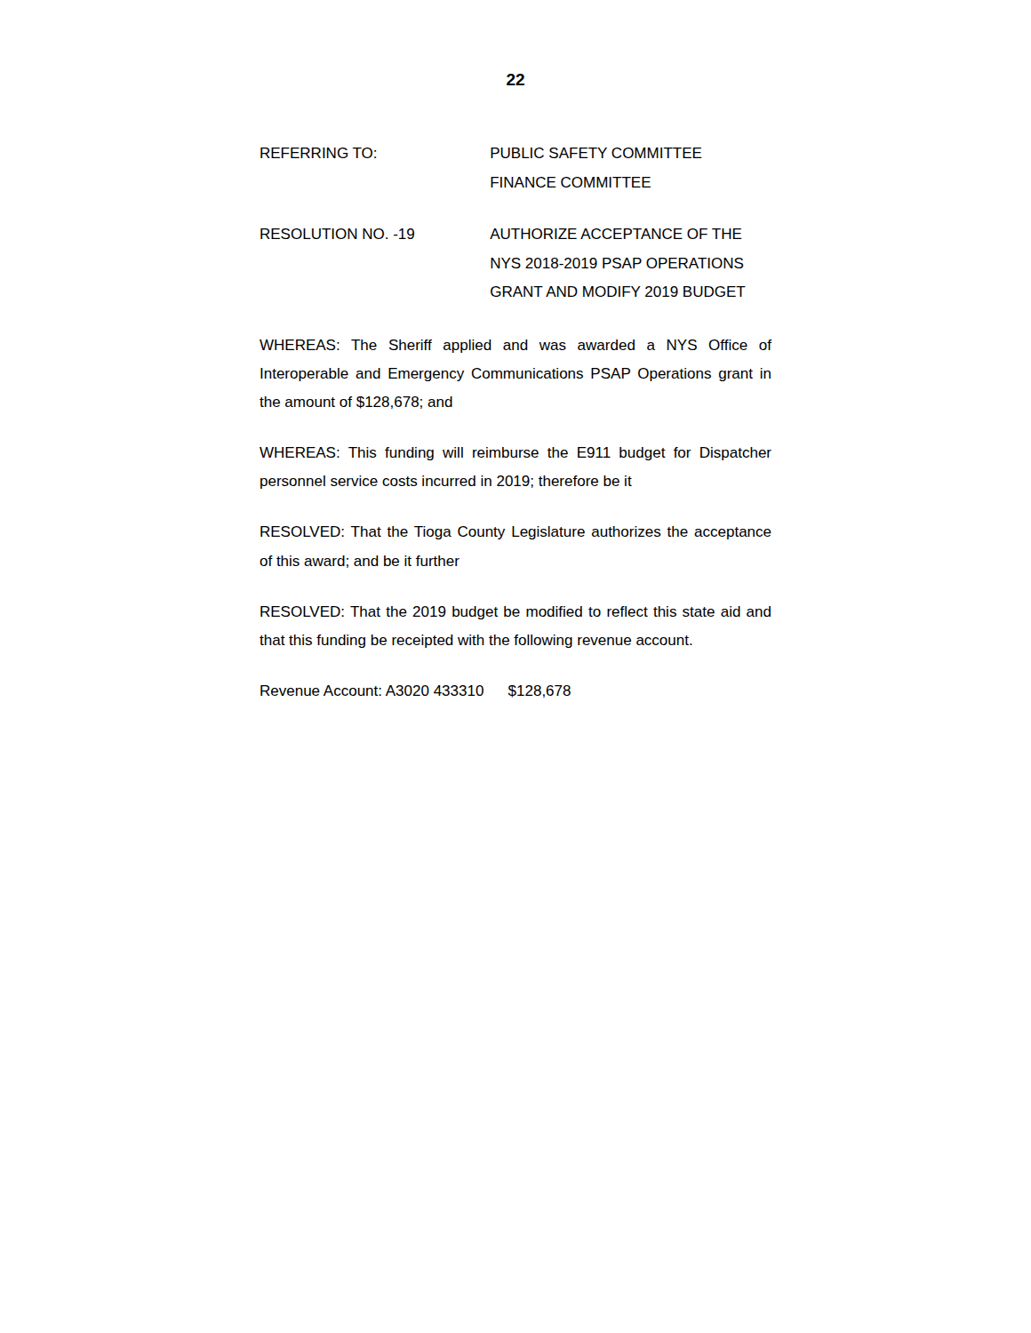22
| REFERRING TO: | PUBLIC SAFETY COMMITTEE FINANCE COMMITTEE |
| RESOLUTION NO. -19 | AUTHORIZE ACCEPTANCE OF THE NYS 2018-2019 PSAP OPERATIONS GRANT AND MODIFY 2019 BUDGET |
WHEREAS: The Sheriff applied and was awarded a NYS Office of Interoperable and Emergency Communications PSAP Operations grant in the amount of $128,678; and
WHEREAS: This funding will reimburse the E911 budget for Dispatcher personnel service costs incurred in 2019; therefore be it
RESOLVED: That the Tioga County Legislature authorizes the acceptance of this award; and be it further
RESOLVED: That the 2019 budget be modified to reflect this state aid and that this funding be receipted with the following revenue account.
Revenue Account: A3020 433310 $128,678